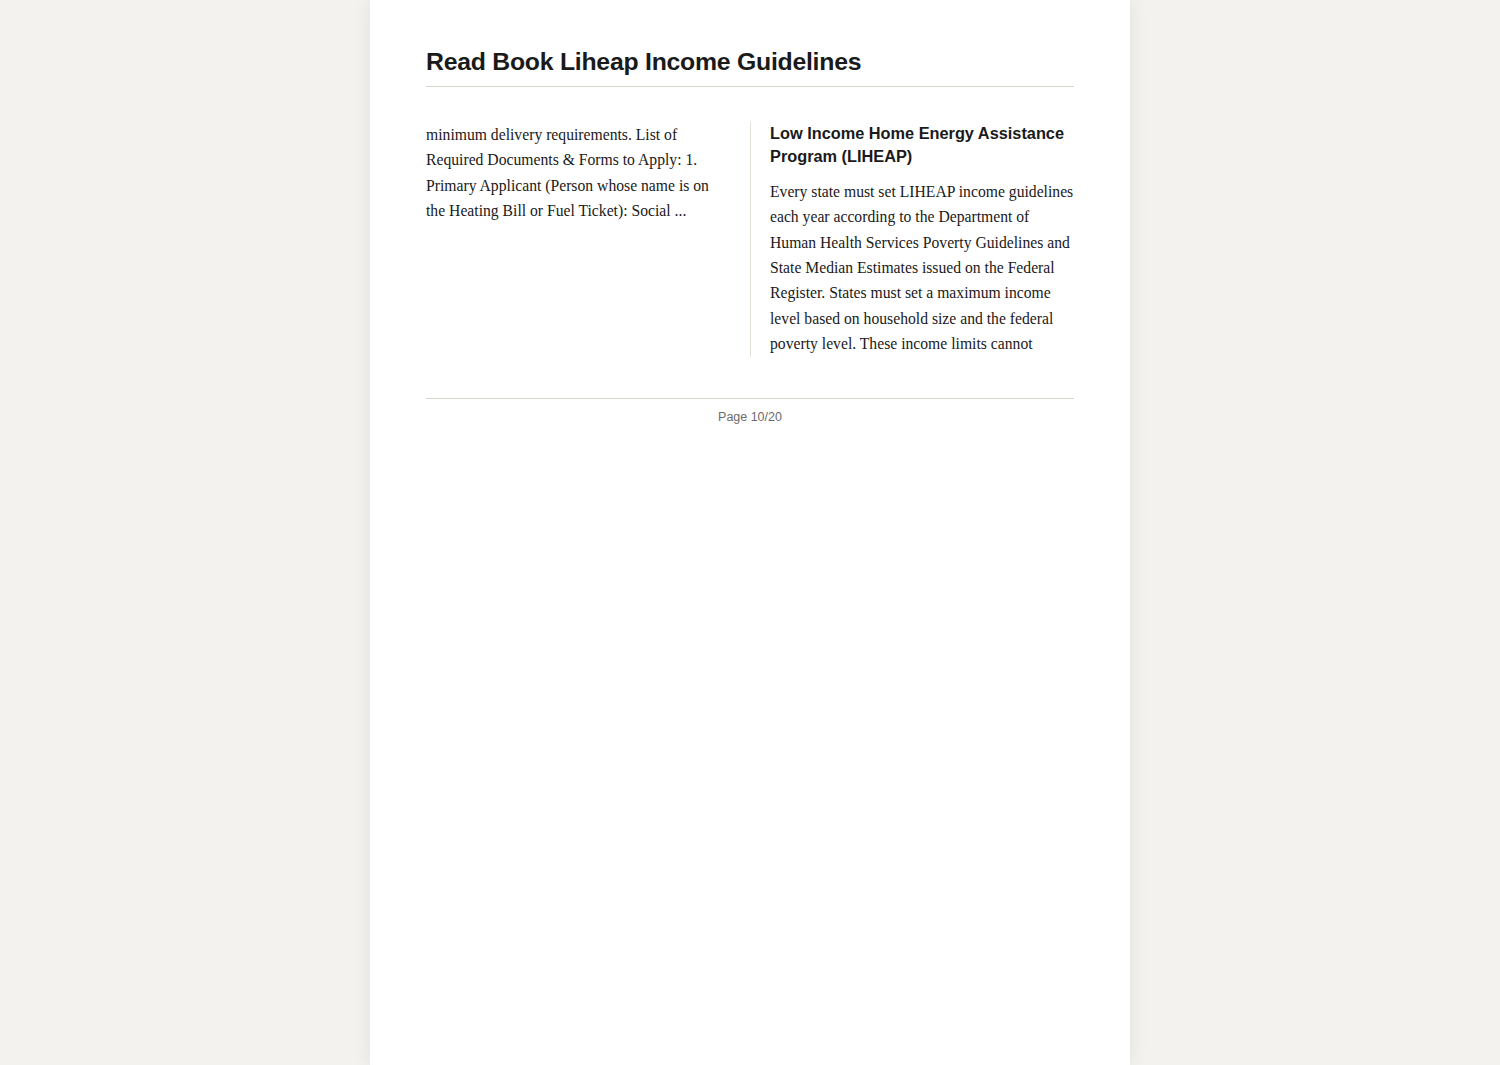Read Book Liheap Income Guidelines
minimum delivery requirements. List of Required Documents & Forms to Apply: 1. Primary Applicant (Person whose name is on the Heating Bill or Fuel Ticket): Social ...
Low Income Home Energy Assistance Program (LIHEAP)
Every state must set LIHEAP income guidelines each year according to the Department of Human Health Services Poverty Guidelines and State Median Estimates issued on the Federal Register. States must set a maximum income level based on household size and the federal poverty level. These income limits cannot
Page 10/20